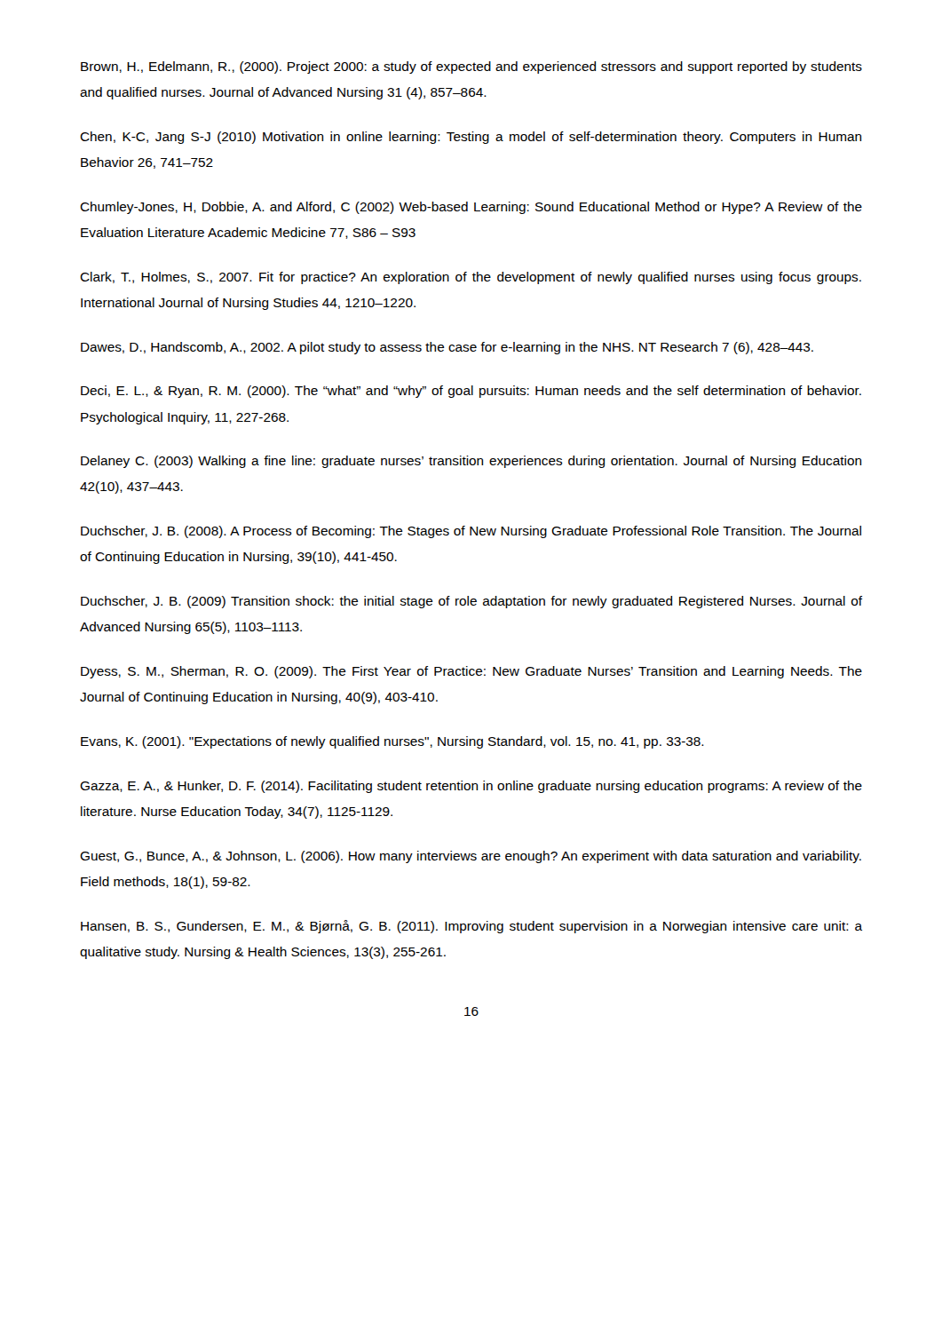Brown, H., Edelmann, R., (2000). Project 2000: a study of expected and experienced stressors and support reported by students and qualified nurses. Journal of Advanced Nursing 31 (4), 857–864.
Chen, K-C, Jang S-J (2010) Motivation in online learning: Testing a model of self-determination theory. Computers in Human Behavior 26, 741–752
Chumley-Jones, H, Dobbie, A. and Alford, C (2002) Web-based Learning: Sound Educational Method or Hype? A Review of the Evaluation Literature Academic Medicine 77, S86 – S93
Clark, T., Holmes, S., 2007. Fit for practice? An exploration of the development of newly qualified nurses using focus groups. International Journal of Nursing Studies 44, 1210–1220.
Dawes, D., Handscomb, A., 2002. A pilot study to assess the case for e-learning in the NHS. NT Research 7 (6), 428–443.
Deci, E. L., & Ryan, R. M. (2000). The “what” and “why” of goal pursuits: Human needs and the self determination of behavior. Psychological Inquiry, 11, 227-268.
Delaney C. (2003) Walking a fine line: graduate nurses’ transition experiences during orientation. Journal of Nursing Education 42(10), 437–443.
Duchscher, J. B. (2008). A Process of Becoming: The Stages of New Nursing Graduate Professional Role Transition. The Journal of Continuing Education in Nursing, 39(10), 441-450.
Duchscher, J. B. (2009) Transition shock: the initial stage of role adaptation for newly graduated Registered Nurses. Journal of Advanced Nursing 65(5), 1103–1113.
Dyess, S. M., Sherman, R. O. (2009). The First Year of Practice: New Graduate Nurses’ Transition and Learning Needs. The Journal of Continuing Education in Nursing, 40(9), 403-410.
Evans, K. (2001). "Expectations of newly qualified nurses", Nursing Standard, vol. 15, no. 41, pp. 33-38.
Gazza, E. A., & Hunker, D. F. (2014). Facilitating student retention in online graduate nursing education programs: A review of the literature. Nurse Education Today, 34(7), 1125-1129.
Guest, G., Bunce, A., & Johnson, L. (2006). How many interviews are enough? An experiment with data saturation and variability. Field methods, 18(1), 59-82.
Hansen, B. S., Gundersen, E. M., & Bjørnå, G. B. (2011). Improving student supervision in a Norwegian intensive care unit: a qualitative study. Nursing & Health Sciences, 13(3), 255-261.
16